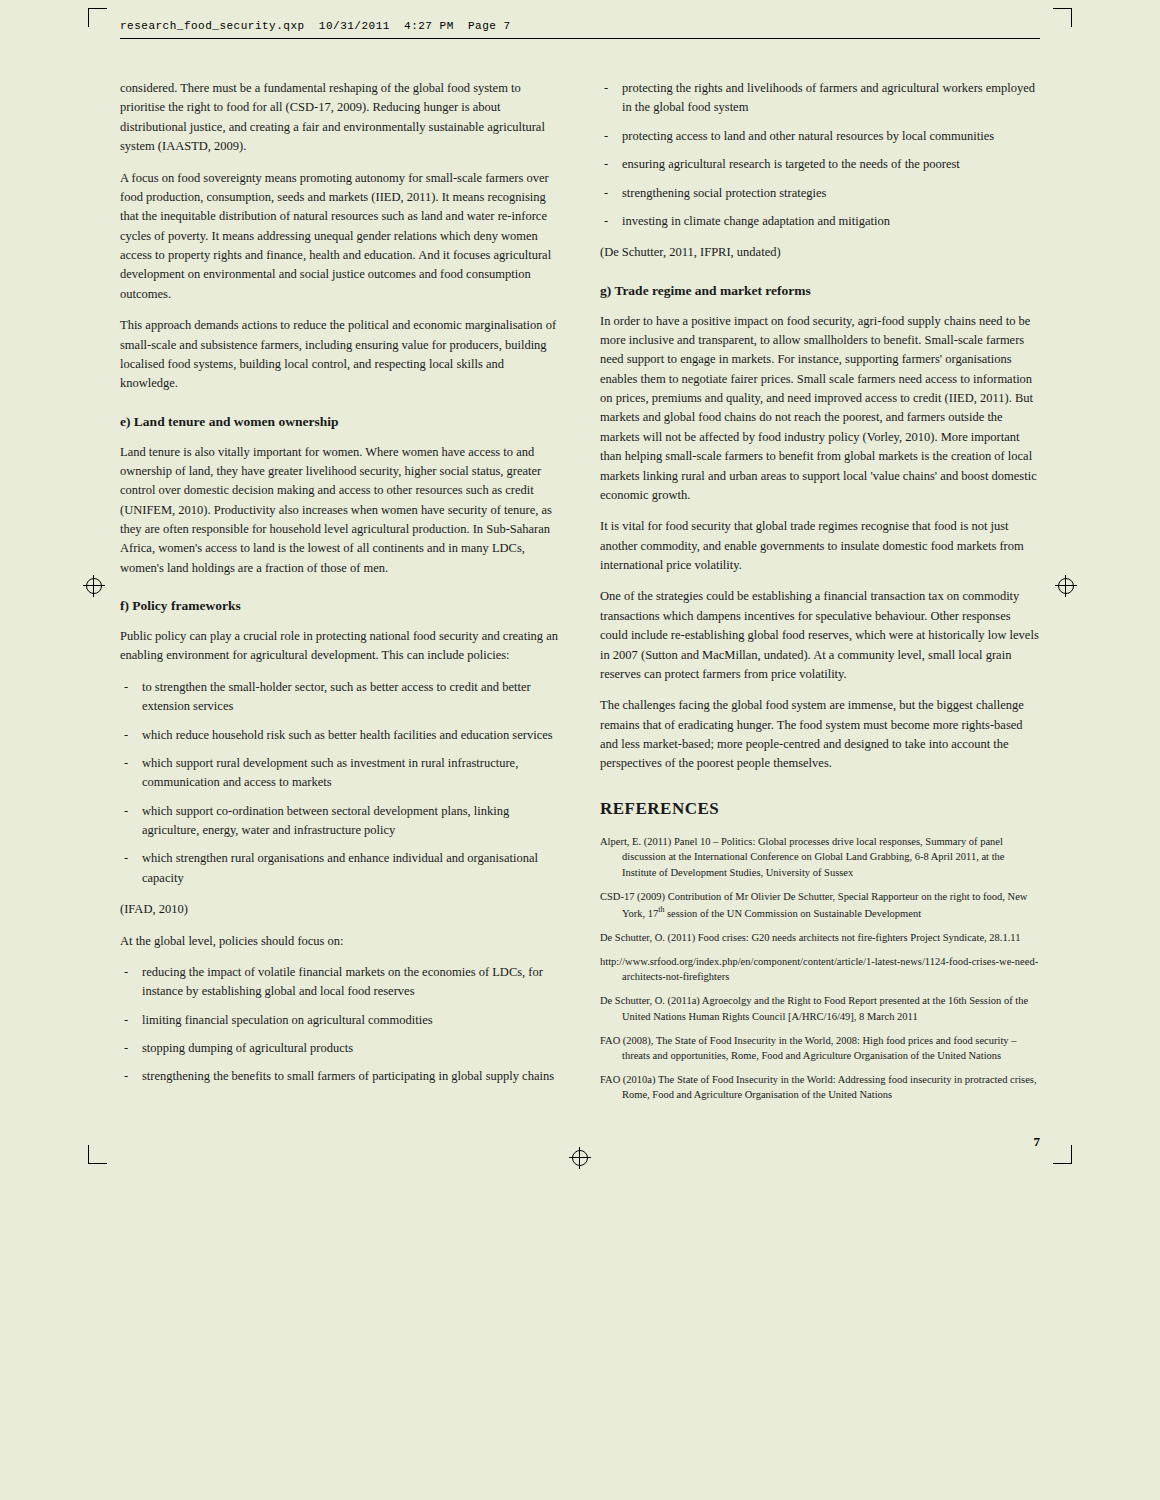research_food_security.qxp 10/31/2011 4:27 PM Page 7
considered. There must be a fundamental reshaping of the global food system to prioritise the right to food for all (CSD-17, 2009). Reducing hunger is about distributional justice, and creating a fair and environmentally sustainable agricultural system (IAASTD, 2009).
A focus on food sovereignty means promoting autonomy for small-scale farmers over food production, consumption, seeds and markets (IIED, 2011). It means recognising that the inequitable distribution of natural resources such as land and water re-inforce cycles of poverty. It means addressing unequal gender relations which deny women access to property rights and finance, health and education. And it focuses agricultural development on environmental and social justice outcomes and food consumption outcomes.
This approach demands actions to reduce the political and economic marginalisation of small-scale and subsistence farmers, including ensuring value for producers, building localised food systems, building local control, and respecting local skills and knowledge.
e) Land tenure and women ownership
Land tenure is also vitally important for women. Where women have access to and ownership of land, they have greater livelihood security, higher social status, greater control over domestic decision making and access to other resources such as credit (UNIFEM, 2010). Productivity also increases when women have security of tenure, as they are often responsible for household level agricultural production. In Sub-Saharan Africa, women's access to land is the lowest of all continents and in many LDCs, women's land holdings are a fraction of those of men.
f) Policy frameworks
Public policy can play a crucial role in protecting national food security and creating an enabling environment for agricultural development. This can include policies:
to strengthen the small-holder sector, such as better access to credit and better extension services
which reduce household risk such as better health facilities and education services
which support rural development such as investment in rural infrastructure, communication and access to markets
which support co-ordination between sectoral development plans, linking agriculture, energy, water and infrastructure policy
which strengthen rural organisations and enhance individual and organisational capacity
(IFAD, 2010)
At the global level, policies should focus on:
reducing the impact of volatile financial markets on the economies of LDCs, for instance by establishing global and local food reserves
limiting financial speculation on agricultural commodities
stopping dumping of agricultural products
strengthening the benefits to small farmers of participating in global supply chains
protecting the rights and livelihoods of farmers and agricultural workers employed in the global food system
protecting access to land and other natural resources by local communities
ensuring agricultural research is targeted to the needs of the poorest
strengthening social protection strategies
investing in climate change adaptation and mitigation
(De Schutter, 2011, IFPRI, undated)
g) Trade regime and market reforms
In order to have a positive impact on food security, agri-food supply chains need to be more inclusive and transparent, to allow smallholders to benefit. Small-scale farmers need support to engage in markets. For instance, supporting farmers' organisations enables them to negotiate fairer prices. Small scale farmers need access to information on prices, premiums and quality, and need improved access to credit (IIED, 2011). But markets and global food chains do not reach the poorest, and farmers outside the markets will not be affected by food industry policy (Vorley, 2010). More important than helping small-scale farmers to benefit from global markets is the creation of local markets linking rural and urban areas to support local 'value chains' and boost domestic economic growth.
It is vital for food security that global trade regimes recognise that food is not just another commodity, and enable governments to insulate domestic food markets from international price volatility.
One of the strategies could be establishing a financial transaction tax on commodity transactions which dampens incentives for speculative behaviour. Other responses could include re-establishing global food reserves, which were at historically low levels in 2007 (Sutton and MacMillan, undated). At a community level, small local grain reserves can protect farmers from price volatility.
The challenges facing the global food system are immense, but the biggest challenge remains that of eradicating hunger. The food system must become more rights-based and less market-based; more people-centred and designed to take into account the perspectives of the poorest people themselves.
REFERENCES
Alpert, E. (2011) Panel 10 – Politics: Global processes drive local responses, Summary of panel discussion at the International Conference on Global Land Grabbing, 6-8 April 2011, at the Institute of Development Studies, University of Sussex
CSD-17 (2009) Contribution of Mr Olivier De Schutter, Special Rapporteur on the right to food, New York, 17th session of the UN Commission on Sustainable Development
De Schutter, O. (2011) Food crises: G20 needs architects not fire-fighters Project Syndicate, 28.1.11
http://www.srfood.org/index.php/en/component/content/article/1-latest-news/1124-food-crises-we-need-architects-not-firefighters
De Schutter, O. (2011a) Agroecolgy and the Right to Food Report presented at the 16th Session of the United Nations Human Rights Council [A/HRC/16/49], 8 March 2011
FAO (2008), The State of Food Insecurity in the World, 2008: High food prices and food security – threats and opportunities, Rome, Food and Agriculture Organisation of the United Nations
FAO (2010a) The State of Food Insecurity in the World: Addressing food insecurity in protracted crises, Rome, Food and Agriculture Organisation of the United Nations
7